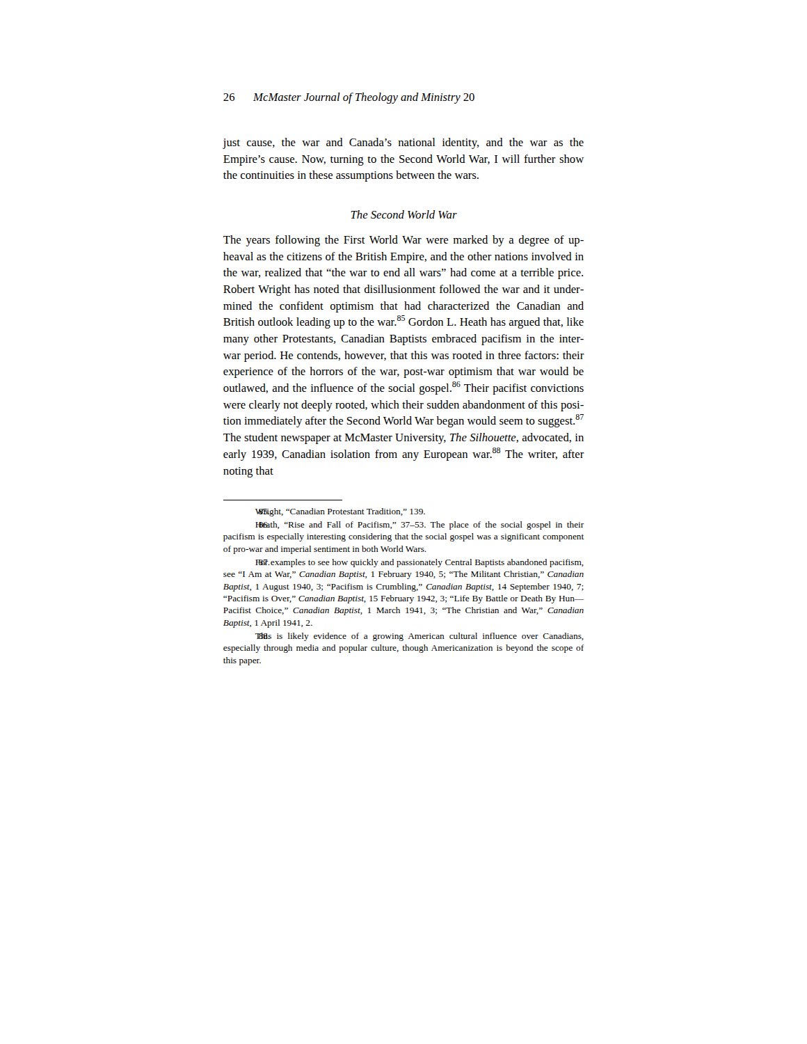26 McMaster Journal of Theology and Ministry 20
just cause, the war and Canada’s national identity, and the war as the Empire’s cause. Now, turning to the Second World War, I will further show the continuities in these assumptions between the wars.
The Second World War
The years following the First World War were marked by a degree of upheaval as the citizens of the British Empire, and the other nations involved in the war, realized that “the war to end all wars” had come at a terrible price. Robert Wright has noted that disillusionment followed the war and it undermined the confident optimism that had characterized the Canadian and British outlook leading up to the war.85 Gordon L. Heath has argued that, like many other Protestants, Canadian Baptists embraced pacifism in the inter-war period. He contends, however, that this was rooted in three factors: their experience of the horrors of the war, post-war optimism that war would be outlawed, and the influence of the social gospel.86 Their pacifist convictions were clearly not deeply rooted, which their sudden abandonment of this position immediately after the Second World War began would seem to suggest.87 The student newspaper at McMaster University, The Silhouette, advocated, in early 1939, Canadian isolation from any European war.88 The writer, after noting that
85. Wright, “Canadian Protestant Tradition,” 139.
86. Heath, “Rise and Fall of Pacifism,” 37–53. The place of the social gospel in their pacifism is especially interesting considering that the social gospel was a significant component of pro-war and imperial sentiment in both World Wars.
87. For examples to see how quickly and passionately Central Baptists abandoned pacifism, see “I Am at War,” Canadian Baptist, 1 February 1940, 5; “The Militant Christian,” Canadian Baptist, 1 August 1940, 3; “Pacifism is Crumbling,” Canadian Baptist, 14 September 1940, 7; “Pacifism is Over,” Canadian Baptist, 15 February 1942, 3; “Life By Battle or Death By Hun—Pacifist Choice,” Canadian Baptist, 1 March 1941, 3; “The Christian and War,” Canadian Baptist, 1 April 1941, 2.
88. This is likely evidence of a growing American cultural influence over Canadians, especially through media and popular culture, though Americanization is beyond the scope of this paper.